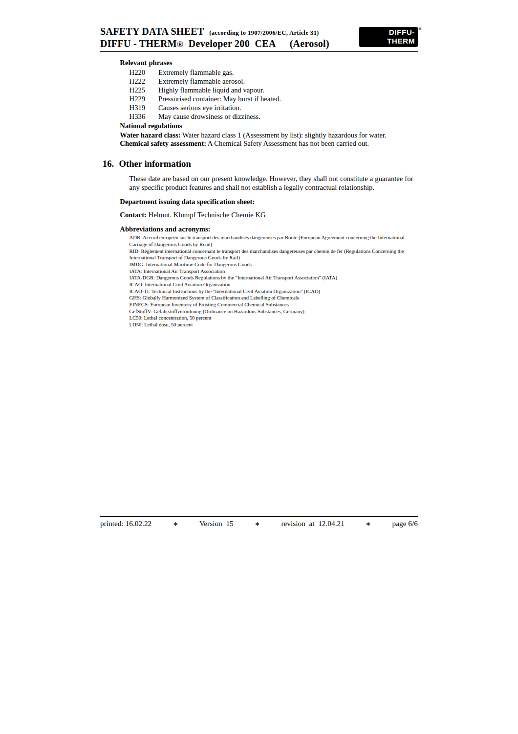SAFETY DATA SHEET (according to 1907/2006/EC, Article 31)
DIFFU - THERM® Developer 200 CEA(Aerosol)
DIFFU-THERM®
Relevant phrases
H220 Extremely flammable gas.
H222 Extremely flammable aerosol.
H225 Highly flammable liquid and vapour.
H229 Pressurised container: May burst if heated.
H319 Causes serious eye irritation.
H336 May cause drowsiness or dizziness.
National regulations
Water hazard class: Water hazard class 1 (Assessment by list): slightly hazardous for water.
Chemical safety assessment: A Chemical Safety Assessment has not been carried out.
16. Other information
These date are based on our present knowledge. However, they shall not constitute a guarantee for any specific product features and shall not establish a legally contractual relationship.
Department issuing data specification sheet:
Contact: Helmut. Klumpf Technische Chemie KG
Abbreviations and acronyms:
ADR: Accord européen sur le transport des marchandises dangereuses par Route (European Agreement concerning the International
Carriage of Dangerous Goods by Road)
RID: Règlement international concernant le transport des marchandises dangereuses par chemin de fer (Regulations Concerning the
International Transport of Dangerous Goods by Rail)
IMDG: International Maritime Code for Dangerous Goods
IATA: International Air Transport Association
IATA-DGR: Dangerous Goods Regulations by the "International Air Transport Association" (IATA)
ICAO: International Civil Aviation Organization
ICAO-TI: Technical Instructions by the "International Civil Aviation Organization" (ICAO)
GHS: Globally Harmonized System of Classification and Labelling of Chemicals
EINECS: European Inventory of Existing Commercial Chemical Substances
GefStoffV: Gefahrstoffverordnung (Ordinance on Hazardous Substances, Germany)
LC50: Lethal concentration, 50 percent
LD50: Lethal dose, 50 percent
printed: 16.02.22 ∗ Version 15 ∗ revision at 12.04.21 ∗ page 6/6